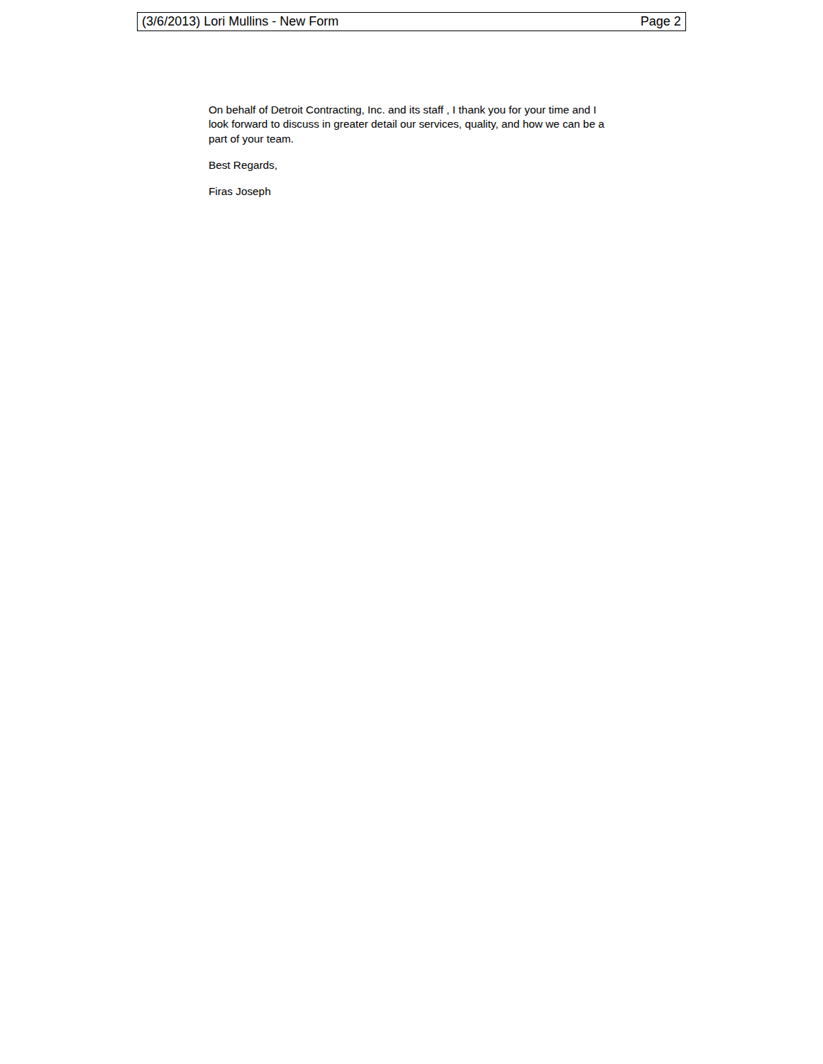(3/6/2013) Lori Mullins - New Form
Page 2
On behalf of Detroit Contracting, Inc. and its staff , I thank you for your time and I look forward to discuss in greater detail our services, quality, and how we can be a part of your team.
Best Regards,
Firas Joseph